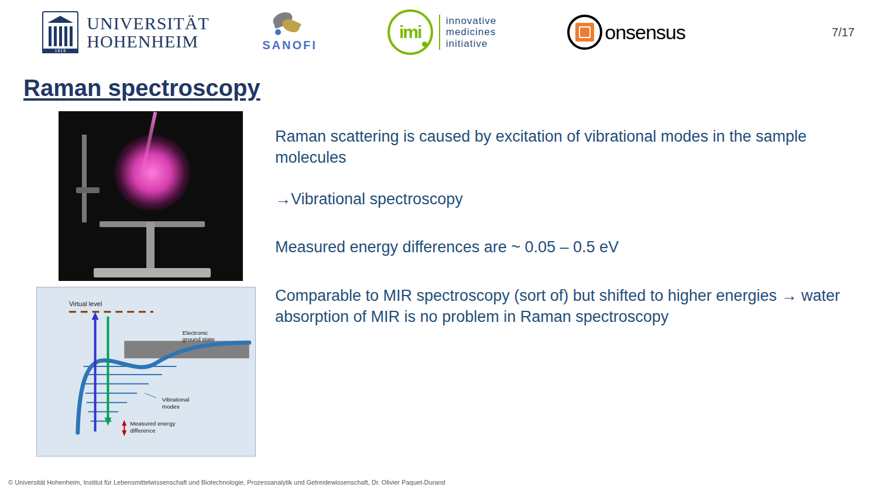1818
UNIVERSITÄT
HOHENHEIM
SANOFI
imi
innovative
medicines
initiative
onsensus
7/17
Raman spectroscopy
Virtual level Electronic ground state Vibrational modes Measured energy difference
Raman scattering is caused by excitation of vibrational modes in the sample molecules
→Vibrational spectroscopy
Measured energy differences are ~ 0.05 – 0.5 eV
Comparable to MIR spectroscopy (sort of) but shifted to higher energies → water absorption of MIR is no problem in Raman spectroscopy
© Universität Hohenheim, Institut für Lebensmittelwissenschaft und Biotechnologie, Prozessanalytik und Getreidewissenschaft, Dr. Olivier Paquet-Durand